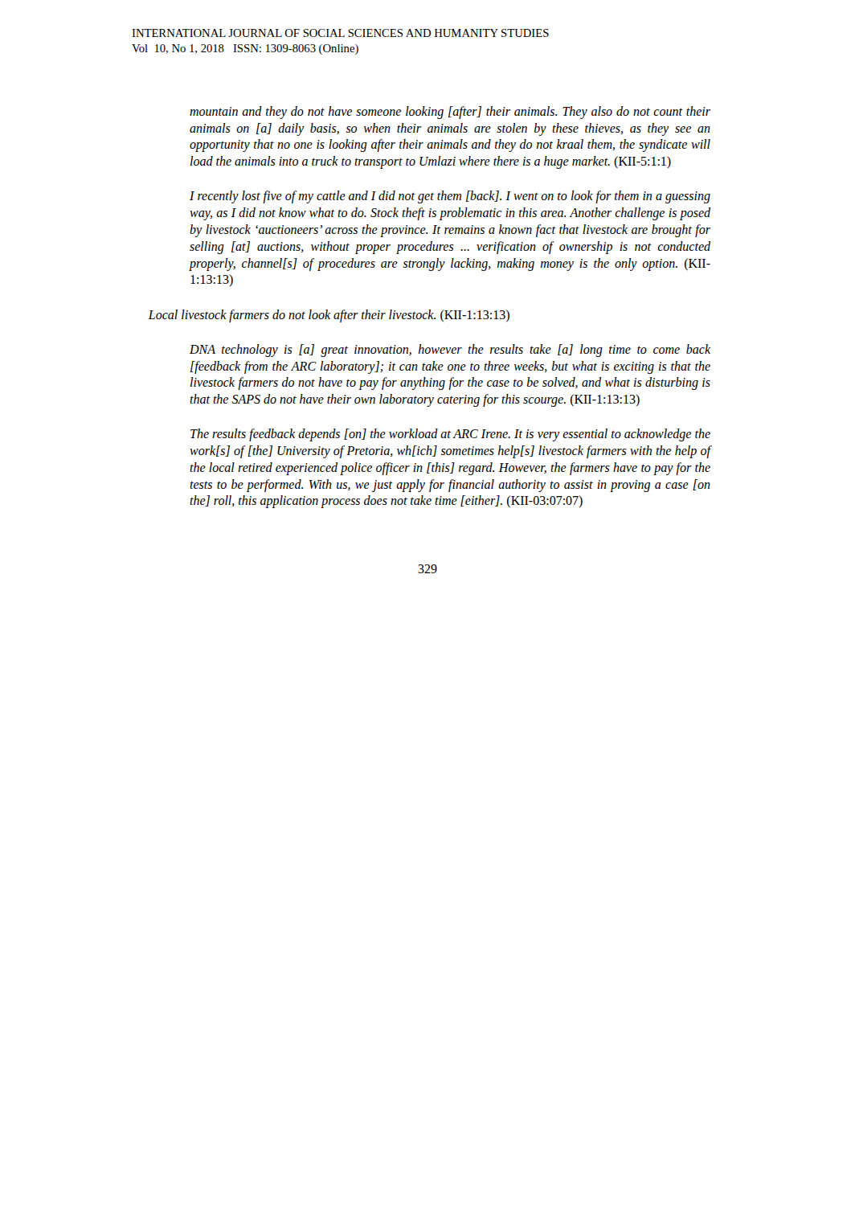INTERNATIONAL JOURNAL OF SOCIAL SCIENCES AND HUMANITY STUDIES
Vol 10, No 1, 2018 ISSN: 1309-8063 (Online)
mountain and they do not have someone looking [after] their animals. They also do not count their animals on [a] daily basis, so when their animals are stolen by these thieves, as they see an opportunity that no one is looking after their animals and they do not kraal them, the syndicate will load the animals into a truck to transport to Umlazi where there is a huge market. (KII-5:1:1)
I recently lost five of my cattle and I did not get them [back]. I went on to look for them in a guessing way, as I did not know what to do. Stock theft is problematic in this area. Another challenge is posed by livestock ‘auctioneers’ across the province. It remains a known fact that livestock are brought for selling [at] auctions, without proper procedures ... verification of ownership is not conducted properly, channel[s] of procedures are strongly lacking, making money is the only option. (KII-1:13:13)
Local livestock farmers do not look after their livestock. (KII-1:13:13)
DNA technology is [a] great innovation, however the results take [a] long time to come back [feedback from the ARC laboratory]; it can take one to three weeks, but what is exciting is that the livestock farmers do not have to pay for anything for the case to be solved, and what is disturbing is that the SAPS do not have their own laboratory catering for this scourge. (KII-1:13:13)
The results feedback depends [on] the workload at ARC Irene. It is very essential to acknowledge the work[s] of [the] University of Pretoria, wh[ich] sometimes help[s] livestock farmers with the help of the local retired experienced police officer in [this] regard. However, the farmers have to pay for the tests to be performed. With us, we just apply for financial authority to assist in proving a case [on the] roll, this application process does not take time [either]. (KII-03:07:07)
329